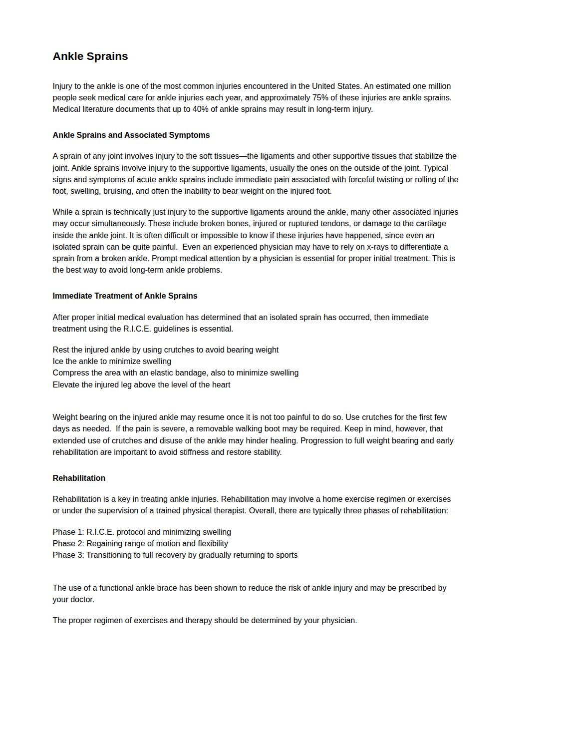Ankle Sprains
Injury to the ankle is one of the most common injuries encountered in the United States. An estimated one million people seek medical care for ankle injuries each year, and approximately 75% of these injuries are ankle sprains. Medical literature documents that up to 40% of ankle sprains may result in long-term injury.
Ankle Sprains and Associated Symptoms
A sprain of any joint involves injury to the soft tissues—the ligaments and other supportive tissues that stabilize the joint. Ankle sprains involve injury to the supportive ligaments, usually the ones on the outside of the joint. Typical signs and symptoms of acute ankle sprains include immediate pain associated with forceful twisting or rolling of the foot, swelling, bruising, and often the inability to bear weight on the injured foot.
While a sprain is technically just injury to the supportive ligaments around the ankle, many other associated injuries may occur simultaneously. These include broken bones, injured or ruptured tendons, or damage to the cartilage inside the ankle joint. It is often difficult or impossible to know if these injuries have happened, since even an isolated sprain can be quite painful. Even an experienced physician may have to rely on x-rays to differentiate a sprain from a broken ankle. Prompt medical attention by a physician is essential for proper initial treatment. This is the best way to avoid long-term ankle problems.
Immediate Treatment of Ankle Sprains
After proper initial medical evaluation has determined that an isolated sprain has occurred, then immediate treatment using the R.I.C.E. guidelines is essential.
Rest the injured ankle by using crutches to avoid bearing weight
Ice the ankle to minimize swelling
Compress the area with an elastic bandage, also to minimize swelling
Elevate the injured leg above the level of the heart
Weight bearing on the injured ankle may resume once it is not too painful to do so. Use crutches for the first few days as needed. If the pain is severe, a removable walking boot may be required. Keep in mind, however, that extended use of crutches and disuse of the ankle may hinder healing. Progression to full weight bearing and early rehabilitation are important to avoid stiffness and restore stability.
Rehabilitation
Rehabilitation is a key in treating ankle injuries. Rehabilitation may involve a home exercise regimen or exercises or under the supervision of a trained physical therapist. Overall, there are typically three phases of rehabilitation:
Phase 1: R.I.C.E. protocol and minimizing swelling
Phase 2: Regaining range of motion and flexibility
Phase 3: Transitioning to full recovery by gradually returning to sports
The use of a functional ankle brace has been shown to reduce the risk of ankle injury and may be prescribed by your doctor.
The proper regimen of exercises and therapy should be determined by your physician.